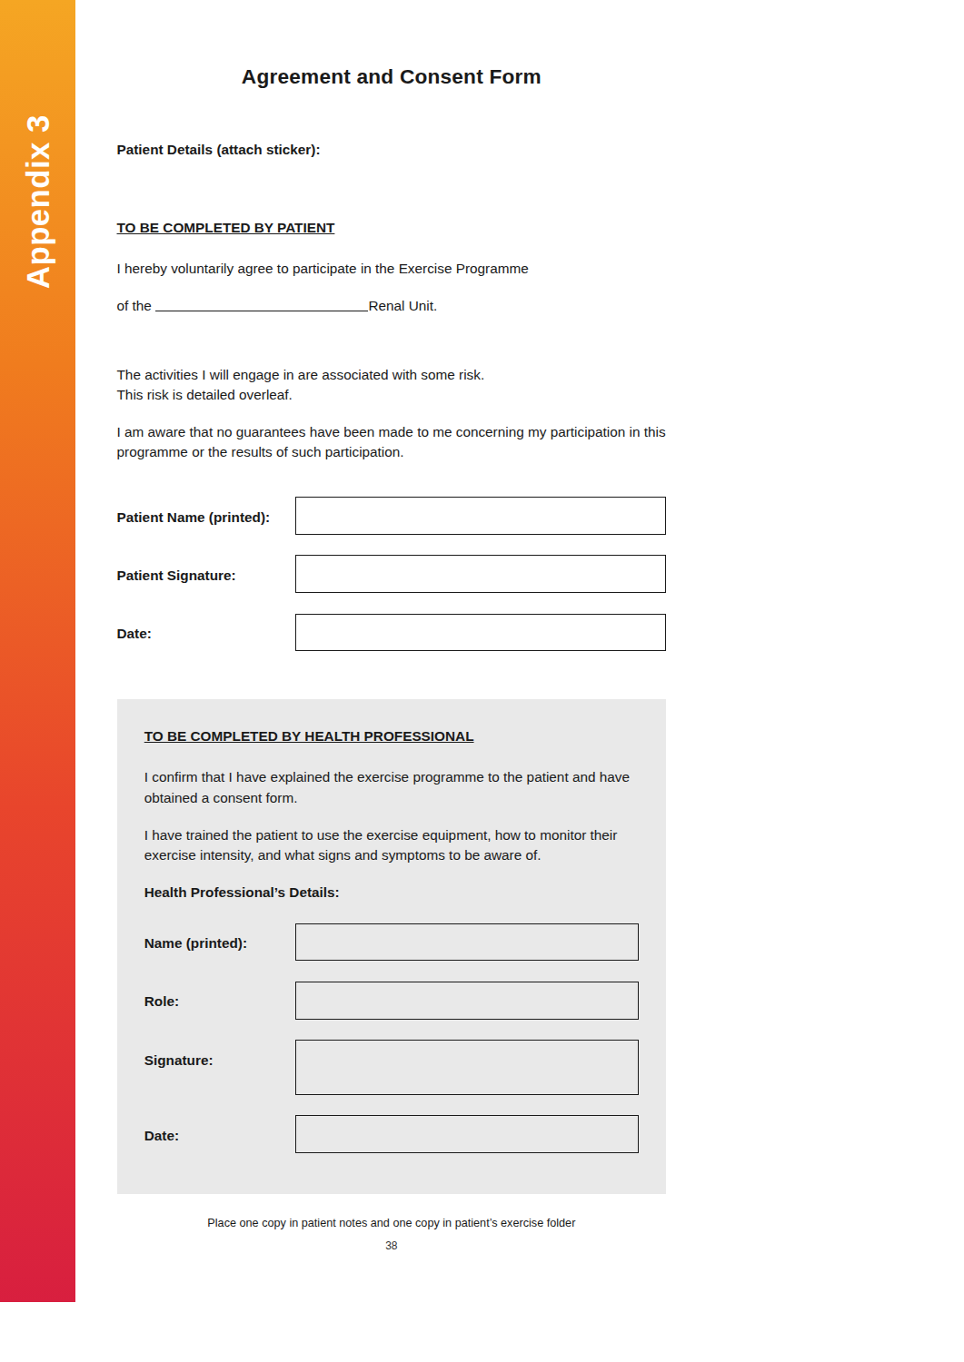Appendix 3
Agreement and Consent Form
Patient Details (attach sticker):
TO BE COMPLETED BY PATIENT
I hereby voluntarily agree to participate in the Exercise Programme
of the Renal Unit.
The activities I will engage in are associated with some risk.
This risk is detailed overleaf.
I am aware that no guarantees have been made to me concerning my participation in this programme or the results of such participation.
Patient Name (printed):
Patient Signature:
Date:
TO BE COMPLETED BY HEALTH PROFESSIONAL
I confirm that I have explained the exercise programme to the patient and have obtained a consent form.
I have trained the patient to use the exercise equipment, how to monitor their exercise intensity, and what signs and symptoms to be aware of.
Health Professional’s Details:
Name (printed):
Role:
Signature:
Date:
Place one copy in patient notes and one copy in patient’s exercise folder
38